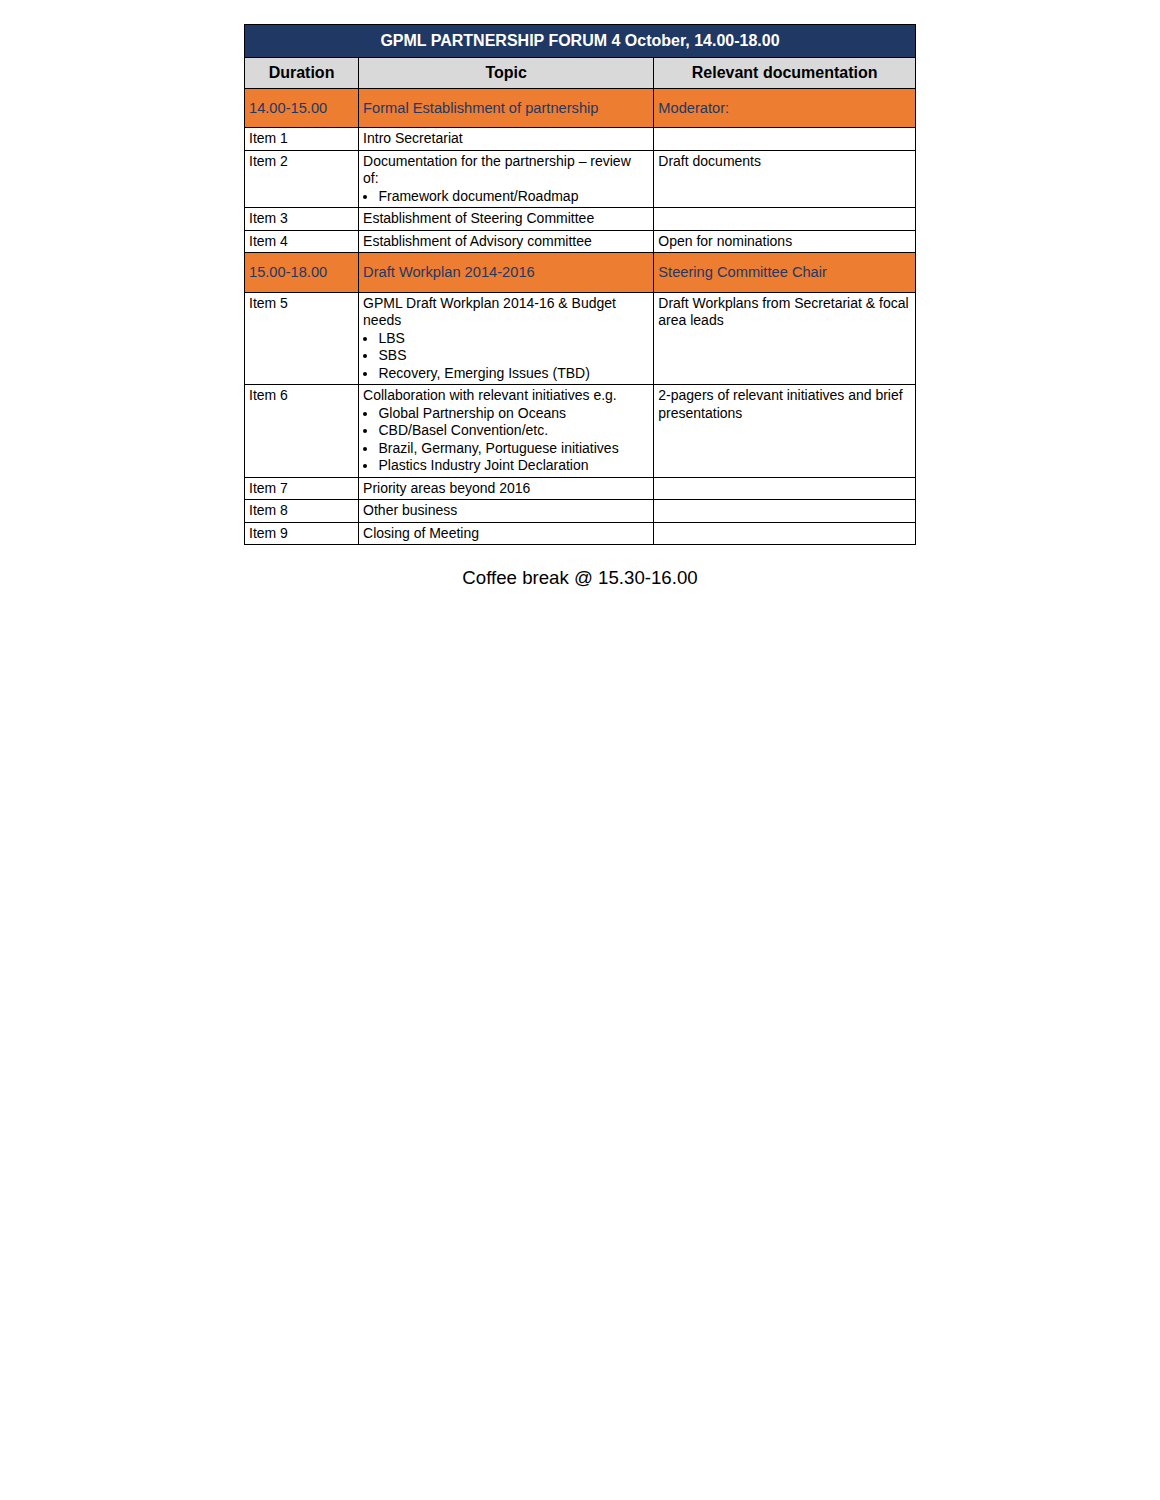| GPML PARTNERSHIP FORUM 4 October, 14.00-18.00 |
| --- |
| Duration | Topic | Relevant documentation |
| 14.00-15.00 | Formal Establishment of partnership | Moderator: |
| Item 1 | Intro Secretariat | |
| Item 2 | Documentation for the partnership – review of: Framework document/Roadmap | Draft documents |
| Item 3 | Establishment of Steering Committee | |
| Item 4 | Establishment of Advisory committee | Open for nominations |
| 15.00-18.00 | Draft Workplan 2014-2016 | Steering Committee Chair |
| Item 5 | GPML Draft Workplan 2014-16 & Budget needs LBS SBS Recovery, Emerging Issues (TBD) | Draft Workplans from Secretariat & focal area leads |
| Item 6 | Collaboration with relevant initiatives e.g. Global Partnership on Oceans CBD/Basel Convention/etc. Brazil, Germany, Portuguese initiatives Plastics Industry Joint Declaration | 2-pagers of relevant initiatives and brief presentations |
| Item 7 | Priority areas beyond 2016 | |
| Item 8 | Other business | |
| Item 9 | Closing of Meeting | |
Coffee break @ 15.30-16.00